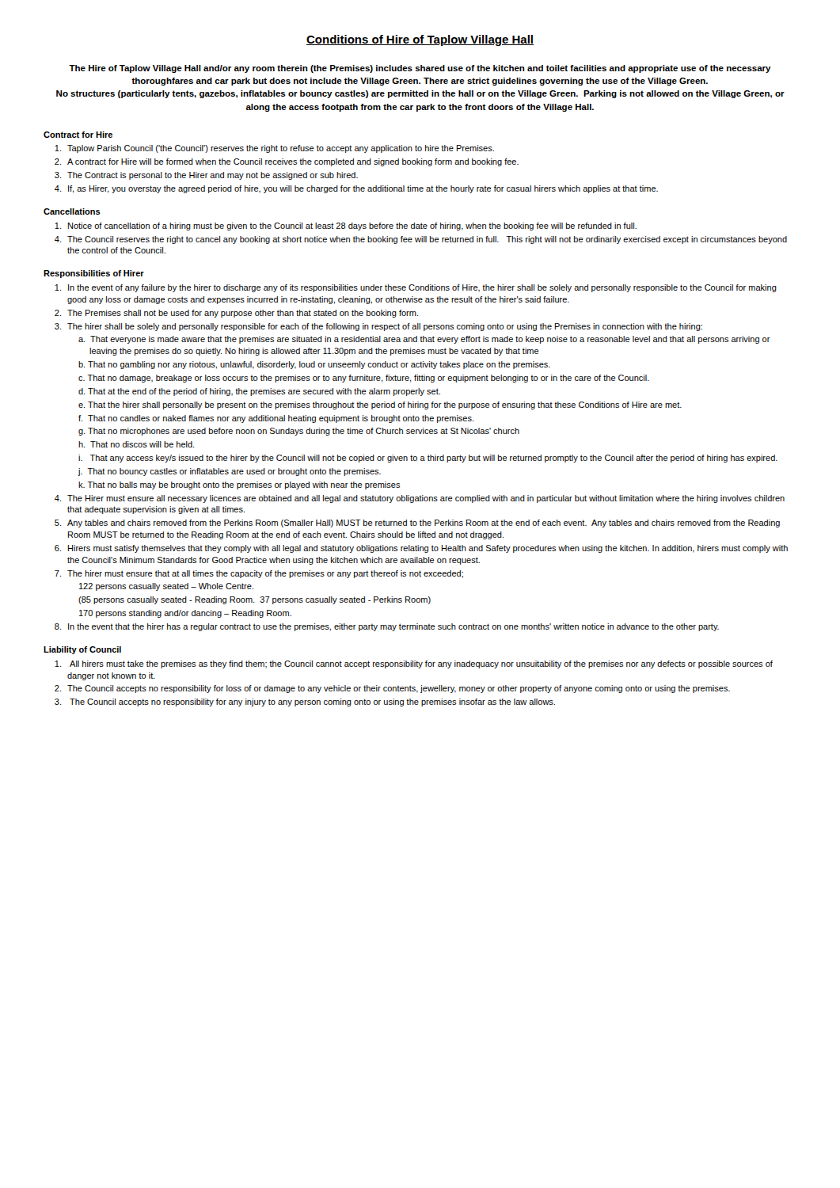Conditions of Hire of Taplow Village Hall
The Hire of Taplow Village Hall and/or any room therein (the Premises) includes shared use of the kitchen and toilet facilities and appropriate use of the necessary thoroughfares and car park but does not include the Village Green. There are strict guidelines governing the use of the Village Green.
No structures (particularly tents, gazebos, inflatables or bouncy castles) are permitted in the hall or on the Village Green. Parking is not allowed on the Village Green, or along the access footpath from the car park to the front doors of the Village Hall.
Contract for Hire
Taplow Parish Council ('the Council') reserves the right to refuse to accept any application to hire the Premises.
A contract for Hire will be formed when the Council receives the completed and signed booking form and booking fee.
The Contract is personal to the Hirer and may not be assigned or sub hired.
If, as Hirer, you overstay the agreed period of hire, you will be charged for the additional time at the hourly rate for casual hirers which applies at that time.
Cancellations
Notice of cancellation of a hiring must be given to the Council at least 28 days before the date of hiring, when the booking fee will be refunded in full.
The Council reserves the right to cancel any booking at short notice when the booking fee will be returned in full. This right will not be ordinarily exercised except in circumstances beyond the control of the Council.
Responsibilities of Hirer
In the event of any failure by the hirer to discharge any of its responsibilities under these Conditions of Hire, the hirer shall be solely and personally responsible to the Council for making good any loss or damage costs and expenses incurred in re-instating, cleaning, or otherwise as the result of the hirer's said failure.
The Premises shall not be used for any purpose other than that stated on the booking form.
The hirer shall be solely and personally responsible for each of the following in respect of all persons coming onto or using the Premises in connection with the hiring:
a. That everyone is made aware that the premises are situated in a residential area and that every effort is made to keep noise to a reasonable level and that all persons arriving or leaving the premises do so quietly. No hiring is allowed after 11.30pm and the premises must be vacated by that time
b. That no gambling nor any riotous, unlawful, disorderly, loud or unseemly conduct or activity takes place on the premises.
c. That no damage, breakage or loss occurs to the premises or to any furniture, fixture, fitting or equipment belonging to or in the care of the Council.
d. That at the end of the period of hiring, the premises are secured with the alarm properly set.
e. That the hirer shall personally be present on the premises throughout the period of hiring for the purpose of ensuring that these Conditions of Hire are met.
f. That no candles or naked flames nor any additional heating equipment is brought onto the premises.
g. That no microphones are used before noon on Sundays during the time of Church services at St Nicolas' church
h. That no discos will be held.
i. That any access key/s issued to the hirer by the Council will not be copied or given to a third party but will be returned promptly to the Council after the period of hiring has expired.
j. That no bouncy castles or inflatables are used or brought onto the premises.
k. That no balls may be brought onto the premises or played with near the premises
The Hirer must ensure all necessary licences are obtained and all legal and statutory obligations are complied with and in particular but without limitation where the hiring involves children that adequate supervision is given at all times.
Any tables and chairs removed from the Perkins Room (Smaller Hall) MUST be returned to the Perkins Room at the end of each event. Any tables and chairs removed from the Reading Room MUST be returned to the Reading Room at the end of each event. Chairs should be lifted and not dragged.
Hirers must satisfy themselves that they comply with all legal and statutory obligations relating to Health and Safety procedures when using the kitchen. In addition, hirers must comply with the Council's Minimum Standards for Good Practice when using the kitchen which are available on request.
The hirer must ensure that at all times the capacity of the premises or any part thereof is not exceeded;
122 persons casually seated – Whole Centre.
(85 persons casually seated - Reading Room. 37 persons casually seated - Perkins Room)
170 persons standing and/or dancing – Reading Room.
In the event that the hirer has a regular contract to use the premises, either party may terminate such contract on one months' written notice in advance to the other party.
Liability of Council
All hirers must take the premises as they find them; the Council cannot accept responsibility for any inadequacy nor unsuitability of the premises nor any defects or possible sources of danger not known to it.
The Council accepts no responsibility for loss of or damage to any vehicle or their contents, jewellery, money or other property of anyone coming onto or using the premises.
The Council accepts no responsibility for any injury to any person coming onto or using the premises insofar as the law allows.